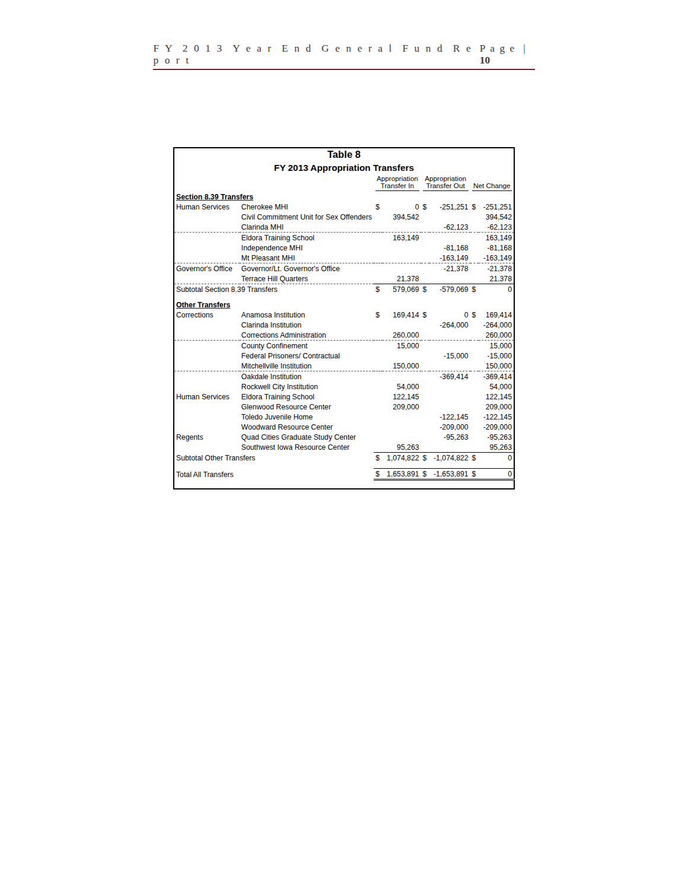F Y 2 0 1 3 Y e a r E n d G e n e r a l F u n d R e p o r t P a g e | 10
| Table 8 |
| FY 2013 Appropriation Transfers |
| | | Appropriation Transfer In | Appropriation Transfer Out | Net Change |
| Section 8.39 Transfers |
| Human Services | Cherokee MHI | $ | 0 | $ | -251,251 | $ | -251,251 |
| | Civil Commitment Unit for Sex Offenders | | 394,542 | | | | 394,542 |
| | Clarinda MHI | | | | -62,123 | | -62,123 |
| | Eldora Training School | | 163,149 | | | | 163,149 |
| | Independence MHI | | | | -81,168 | | -81,168 |
| | Mt Pleasant MHI | | | | -163,149 | | -163,149 |
| Governor's Office | Governor/Lt. Governor's Office | | | | -21,378 | | -21,378 |
| | Terrace Hill Quarters | | 21,378 | | | | 21,378 |
| Subtotal Section 8.39 Transfers | $ | 579,069 | $ | -579,069 | $ | 0 |
| Other Transfers |
| Corrections | Anamosa Institution | $ | 169,414 | $ | 0 | $ | 169,414 |
| | Clarinda Institution | | | | -264,000 | | -264,000 |
| | Corrections Administration | | 260,000 | | | | 260,000 |
| | County Confinement | | 15,000 | | | | 15,000 |
| | Federal Prisoners/ Contractual | | | | -15,000 | | -15,000 |
| | Mitchellville Institution | | 150,000 | | | | 150,000 |
| | Oakdale Institution | | | | -369,414 | | -369,414 |
| | Rockwell City Institution | | 54,000 | | | | 54,000 |
| Human Services | Eldora Training School | | 122,145 | | | | 122,145 |
| | Glenwood Resource Center | | 209,000 | | | | 209,000 |
| | Toledo Juvenile Home | | | | -122,145 | | -122,145 |
| | Woodward Resource Center | | | | -209,000 | | -209,000 |
| Regents | Quad Cities Graduate Study Center | | | | -95,263 | | -95,263 |
| | Southwest Iowa Resource Center | | 95,263 | | | | 95,263 |
| Subtotal Other Transfers | $ | 1,074,822 | $ | -1,074,822 | $ | 0 |
| Total All Transfers | $ | 1,653,891 | $ | -1,653,891 | $ | 0 |